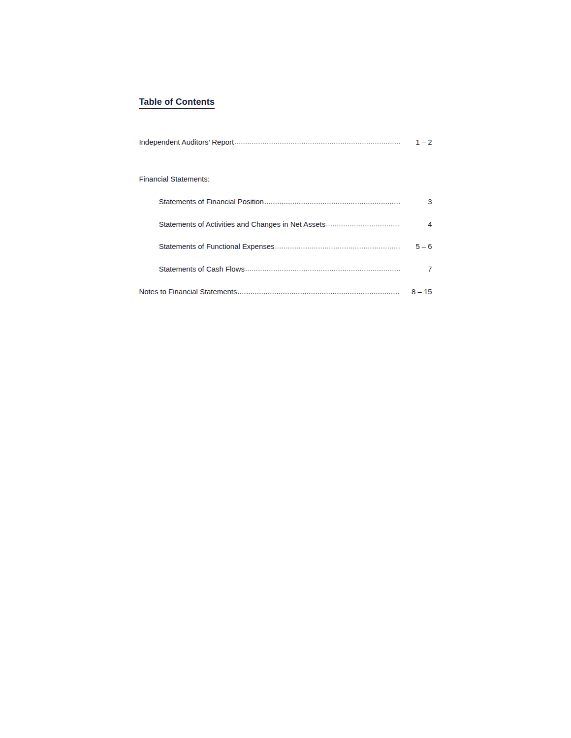Table of Contents
Independent Auditors’ Report .................................................................................................................................................. 1 – 2
Financial Statements:
Statements of Financial Position ................................................................................................................................. 3
Statements of Activities and Changes in Net Assets ..................................................................................... 4
Statements of Functional Expenses ............................................................................................................. 5 – 6
Statements of Cash Flows ......................................................................................................................... 7
Notes to Financial Statements ................................................................................................................................. 8 – 15